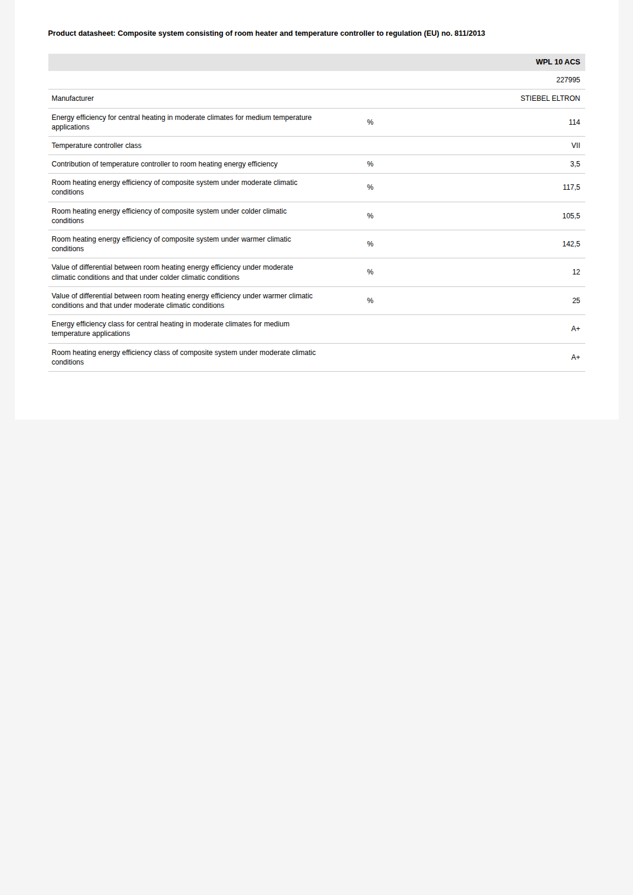Product datasheet: Composite system consisting of room heater and temperature controller to regulation (EU) no. 811/2013
| | | WPL 10 ACS |
| --- | --- | --- |
| | | 227995 |
| Manufacturer | | STIEBEL ELTRON |
| Energy efficiency for central heating in moderate climates for medium temperature applications | % | 114 |
| Temperature controller class | | VII |
| Contribution of temperature controller to room heating energy efficiency | % | 3,5 |
| Room heating energy efficiency of composite system under moderate climatic conditions | % | 117,5 |
| Room heating energy efficiency of composite system under colder climatic conditions | % | 105,5 |
| Room heating energy efficiency of composite system under warmer climatic conditions | % | 142,5 |
| Value of differential between room heating energy efficiency under moderate climatic conditions and that under colder climatic conditions | % | 12 |
| Value of differential between room heating energy efficiency under warmer climatic conditions and that under moderate climatic conditions | % | 25 |
| Energy efficiency class for central heating in moderate climates for medium temperature applications | | A+ |
| Room heating energy efficiency class of composite system under moderate climatic conditions | | A+ |